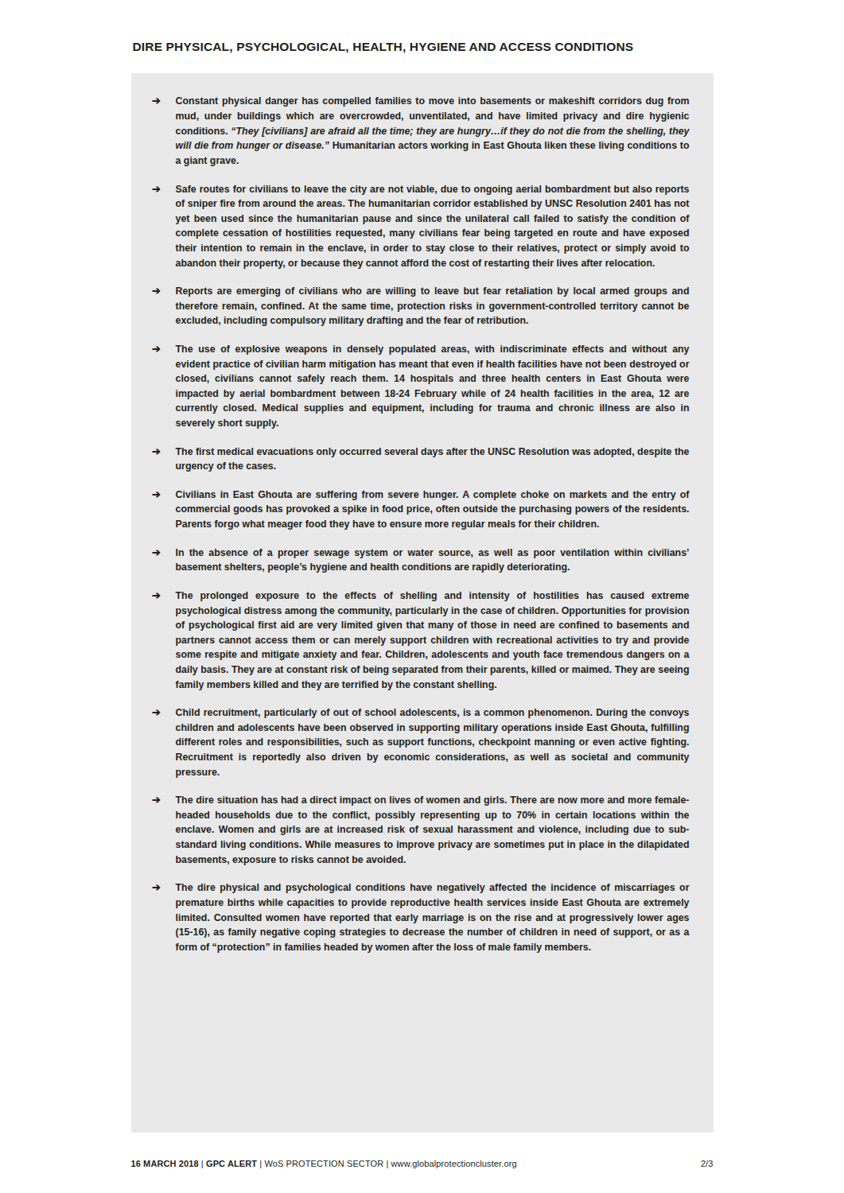Dire physical, psychological, health, hygiene and access conditions
Constant physical danger has compelled families to move into basements or makeshift corridors dug from mud, under buildings which are overcrowded, unventilated, and have limited privacy and dire hygienic conditions. “They [civilians] are afraid all the time; they are hungry…if they do not die from the shelling, they will die from hunger or disease.” Humanitarian actors working in East Ghouta liken these living conditions to a giant grave.
Safe routes for civilians to leave the city are not viable, due to ongoing aerial bombardment but also reports of sniper fire from around the areas. The humanitarian corridor established by UNSC Resolution 2401 has not yet been used since the humanitarian pause and since the unilateral call failed to satisfy the condition of complete cessation of hostilities requested, many civilians fear being targeted en route and have exposed their intention to remain in the enclave, in order to stay close to their relatives, protect or simply avoid to abandon their property, or because they cannot afford the cost of restarting their lives after relocation.
Reports are emerging of civilians who are willing to leave but fear retaliation by local armed groups and therefore remain, confined. At the same time, protection risks in government-controlled territory cannot be excluded, including compulsory military drafting and the fear of retribution.
The use of explosive weapons in densely populated areas, with indiscriminate effects and without any evident practice of civilian harm mitigation has meant that even if health facilities have not been destroyed or closed, civilians cannot safely reach them. 14 hospitals and three health centers in East Ghouta were impacted by aerial bombardment between 18-24 February while of 24 health facilities in the area, 12 are currently closed. Medical supplies and equipment, including for trauma and chronic illness are also in severely short supply.
The first medical evacuations only occurred several days after the UNSC Resolution was adopted, despite the urgency of the cases.
Civilians in East Ghouta are suffering from severe hunger. A complete choke on markets and the entry of commercial goods has provoked a spike in food price, often outside the purchasing powers of the residents. Parents forgo what meager food they have to ensure more regular meals for their children.
In the absence of a proper sewage system or water source, as well as poor ventilation within civilians’ basement shelters, people’s hygiene and health conditions are rapidly deteriorating.
The prolonged exposure to the effects of shelling and intensity of hostilities has caused extreme psychological distress among the community, particularly in the case of children. Opportunities for provision of psychological first aid are very limited given that many of those in need are confined to basements and partners cannot access them or can merely support children with recreational activities to try and provide some respite and mitigate anxiety and fear. Children, adolescents and youth face tremendous dangers on a daily basis. They are at constant risk of being separated from their parents, killed or maimed. They are seeing family members killed and they are terrified by the constant shelling.
Child recruitment, particularly of out of school adolescents, is a common phenomenon. During the convoys children and adolescents have been observed in supporting military operations inside East Ghouta, fulfilling different roles and responsibilities, such as support functions, checkpoint manning or even active fighting. Recruitment is reportedly also driven by economic considerations, as well as societal and community pressure.
The dire situation has had a direct impact on lives of women and girls. There are now more and more female-headed households due to the conflict, possibly representing up to 70% in certain locations within the enclave. Women and girls are at increased risk of sexual harassment and violence, including due to sub-standard living conditions. While measures to improve privacy are sometimes put in place in the dilapidated basements, exposure to risks cannot be avoided.
The dire physical and psychological conditions have negatively affected the incidence of miscarriages or premature births while capacities to provide reproductive health services inside East Ghouta are extremely limited. Consulted women have reported that early marriage is on the rise and at progressively lower ages (15-16), as family negative coping strategies to decrease the number of children in need of support, or as a form of “protection” in families headed by women after the loss of male family members.
16 MARCH 2018 | GPC ALERT | WoS PROTECTION SECTOR | www.globalprotectioncluster.org
2/3